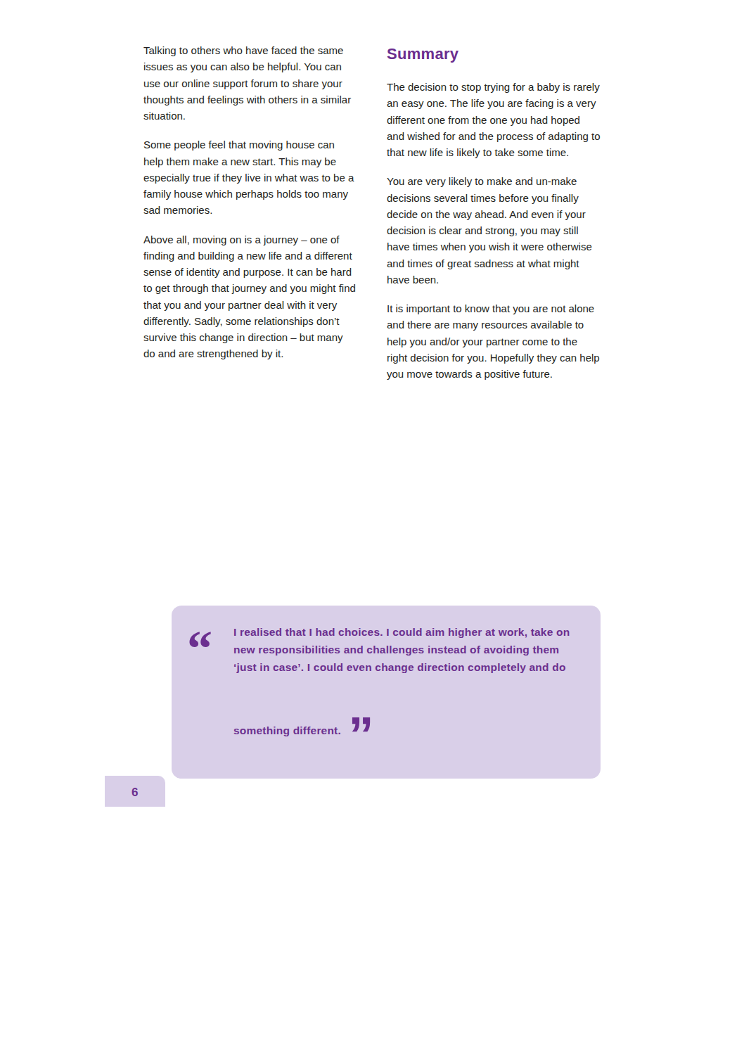Talking to others who have faced the same issues as you can also be helpful. You can use our online support forum to share your thoughts and feelings with others in a similar situation.
Some people feel that moving house can help them make a new start. This may be especially true if they live in what was to be a family house which perhaps holds too many sad memories.
Above all, moving on is a journey – one of finding and building a new life and a different sense of identity and purpose. It can be hard to get through that journey and you might find that you and your partner deal with it very differently. Sadly, some relationships don’t survive this change in direction – but many do and are strengthened by it.
Summary
The decision to stop trying for a baby is rarely an easy one. The life you are facing is a very different one from the one you had hoped and wished for and the process of adapting to that new life is likely to take some time.
You are very likely to make and un-make decisions several times before you finally decide on the way ahead. And even if your decision is clear and strong, you may still have times when you wish it were otherwise and times of great sadness at what might have been.
It is important to know that you are not alone and there are many resources available to help you and/or your partner come to the right decision for you. Hopefully they can help you move towards a positive future.
“
I realised that I had choices. I could aim higher at work, take on new responsibilities and challenges instead of avoiding them ‘just in case’. I could even change direction completely and do something different. ”
6